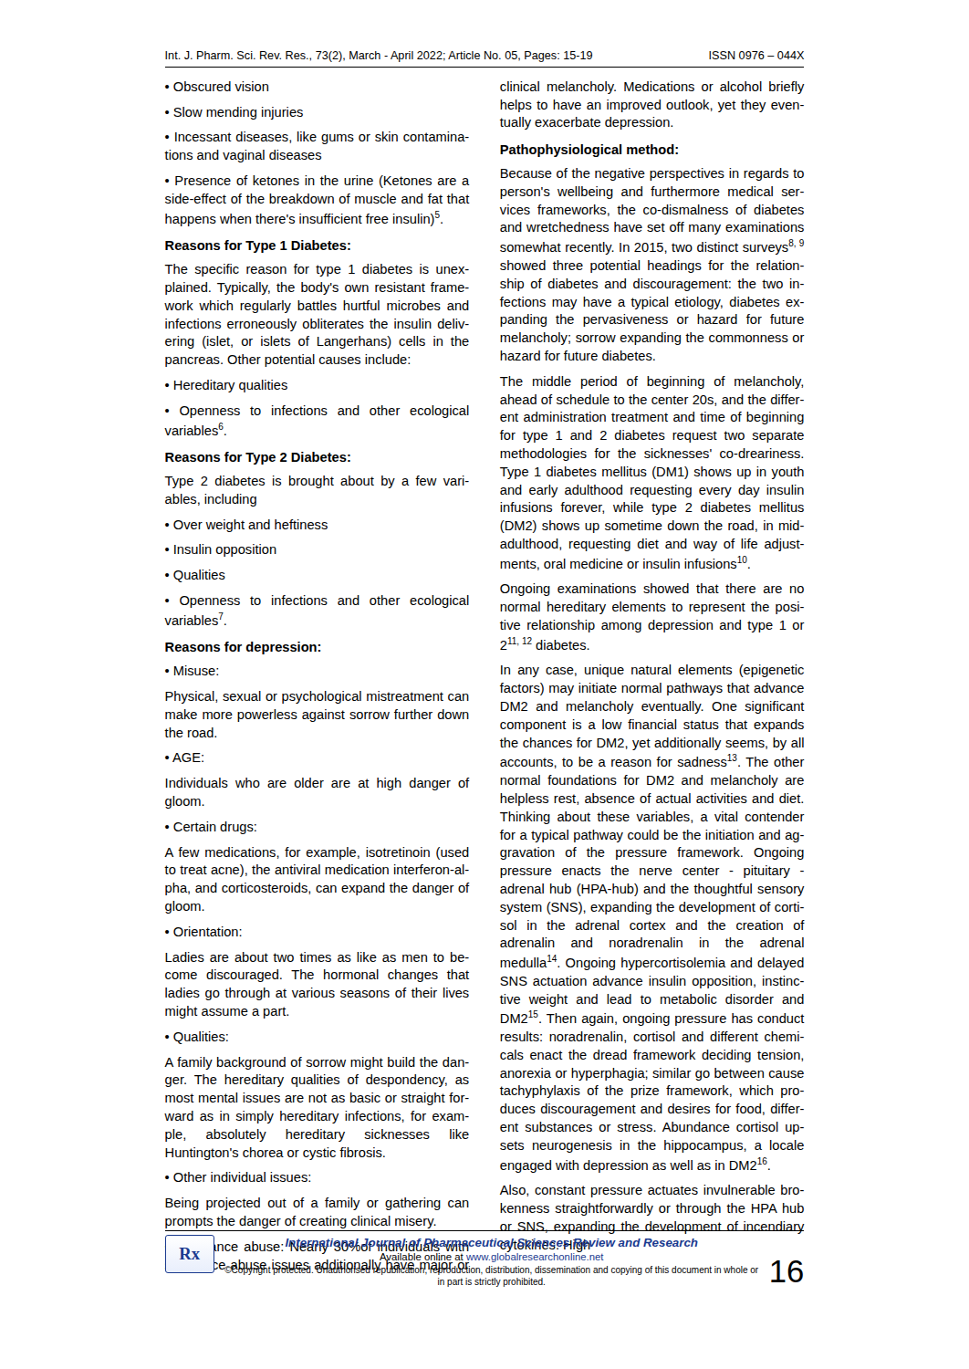Int. J. Pharm. Sci. Rev. Res., 73(2), March - April 2022; Article No. 05, Pages: 15-19
ISSN 0976 – 044X
• Obscured vision
• Slow mending injuries
• Incessant diseases, like gums or skin contaminations and vaginal diseases
• Presence of ketones in the urine (Ketones are a side-effect of the breakdown of muscle and fat that happens when there's insufficient free insulin)5.
Reasons for Type 1 Diabetes:
The specific reason for type 1 diabetes is unexplained. Typically, the body's own resistant framework which regularly battles hurtful microbes and infections erroneously obliterates the insulin delivering (islet, or islets of Langerhans) cells in the pancreas. Other potential causes include:
• Hereditary qualities
• Openness to infections and other ecological variables6.
Reasons for Type 2 Diabetes:
Type 2 diabetes is brought about by a few variables, including
• Over weight and heftiness
• Insulin opposition
• Qualities
• Openness to infections and other ecological variables7.
Reasons for depression:
• Misuse:
Physical, sexual or psychological mistreatment can make more powerless against sorrow further down the road.
• AGE:
Individuals who are older are at high danger of gloom.
• Certain drugs:
A few medications, for example, isotretinoin (used to treat acne), the antiviral medication interferon-alpha, and corticosteroids, can expand the danger of gloom.
• Orientation:
Ladies are about two times as like as men to become discouraged. The hormonal changes that ladies go through at various seasons of their lives might assume a part.
• Qualities:
A family background of sorrow might build the danger. The hereditary qualities of despondency, as most mental issues are not as basic or straight forward as in simply hereditary infections, for example, absolutely hereditary sicknesses like Huntington's chorea or cystic fibrosis.
• Other individual issues:
Being projected out of a family or gathering can prompts the danger of creating clinical misery.
• Substance abuse: Nearly 30%of individuals with substance abuse issues additionally have major or clinical melancholy. Medications or alcohol briefly helps to have an improved outlook, yet they eventually exacerbate depression.
Pathophysiological method:
Because of the negative perspectives in regards to person's wellbeing and furthermore medical services frameworks, the co-dismalness of diabetes and wretchedness have set off many examinations somewhat recently. In 2015, two distinct surveys8, 9 showed three potential headings for the relationship of diabetes and discouragement: the two infections may have a typical etiology, diabetes expanding the pervasiveness or hazard for future melancholy; sorrow expanding the commonness or hazard for future diabetes.
The middle period of beginning of melancholy, ahead of schedule to the center 20s, and the different administration treatment and time of beginning for type 1 and 2 diabetes request two separate methodologies for the sicknesses' co-dreariness. Type 1 diabetes mellitus (DM1) shows up in youth and early adulthood requesting every day insulin infusions forever, while type 2 diabetes mellitus (DM2) shows up sometime down the road, in mid-adulthood, requesting diet and way of life adjustments, oral medicine or insulin infusions10.
Ongoing examinations showed that there are no normal hereditary elements to represent the positive relationship among depression and type 1 or 211, 12 diabetes.
In any case, unique natural elements (epigenetic factors) may initiate normal pathways that advance DM2 and melancholy eventually. One significant component is a low financial status that expands the chances for DM2, yet additionally seems, by all accounts, to be a reason for sadness13. The other normal foundations for DM2 and melancholy are helpless rest, absence of actual activities and diet. Thinking about these variables, a vital contender for a typical pathway could be the initiation and aggravation of the pressure framework. Ongoing pressure enacts the nerve center - pituitary - adrenal hub (HPA-hub) and the thoughtful sensory system (SNS), expanding the development of cortisol in the adrenal cortex and the creation of adrenalin and noradrenalin in the adrenal medulla14. Ongoing hypercortisolemia and delayed SNS actuation advance insulin opposition, instinctive weight and lead to metabolic disorder and DM215. Then again, ongoing pressure has conduct results: noradrenalin, cortisol and different chemicals enact the dread framework deciding tension, anorexia or hyperphagia; similar go between cause tachyphylaxis of the prize framework, which produces discouragement and desires for food, different substances or stress. Abundance cortisol upsets neurogenesis in the hippocampus, a locale engaged with depression as well as in DM216.
Also, constant pressure actuates invulnerable brokenness straightforwardly or through the HPA hub or SNS, expanding the development of incendiary cytokines. High
Rx
International Journal of Pharmaceutical Sciences Review and Research
Available online at www.globalresearchonline.net
©Copyright protected. Unauthorised republication, reproduction, distribution, dissemination and copying of this document in whole or in part is strictly prohibited.
16